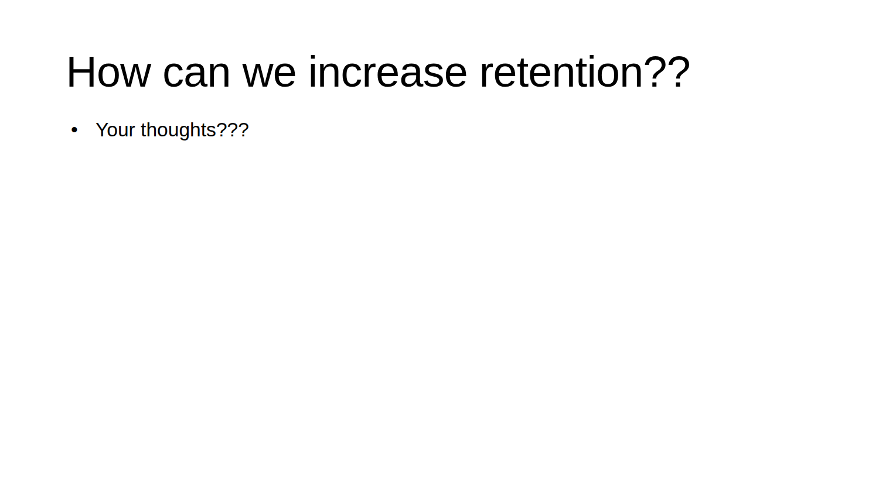How can we increase retention??
Your thoughts???